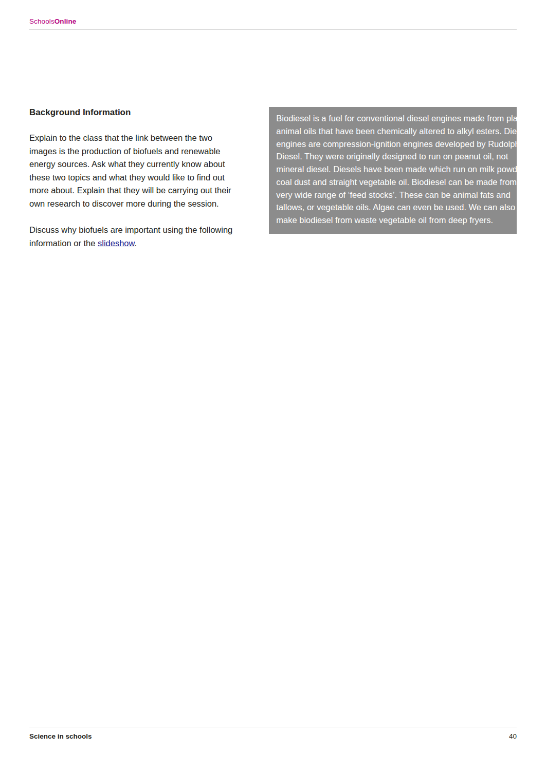Schools Online
Background Information
Explain to the class that the link between the two images is the production of biofuels and renewable energy sources. Ask what they currently know about these two topics and what they would like to find out more about. Explain that they will be carrying out their own research to discover more during the session.
Discuss why biofuels are important using the following information or the slideshow.
Biodiesel is a fuel for conventional diesel engines made from plant or animal oils that have been chemically altered to alkyl esters. Diesel engines are compression-ignition engines developed by Rudolph Diesel. They were originally designed to run on peanut oil, not mineral diesel. Diesels have been made which run on milk powder, coal dust and straight vegetable oil. Biodiesel can be made from a very wide range of ‘feed stocks’. These can be animal fats and tallows, or vegetable oils. Algae can even be used. We can also make biodiesel from waste vegetable oil from deep fryers.
Science in schools 40